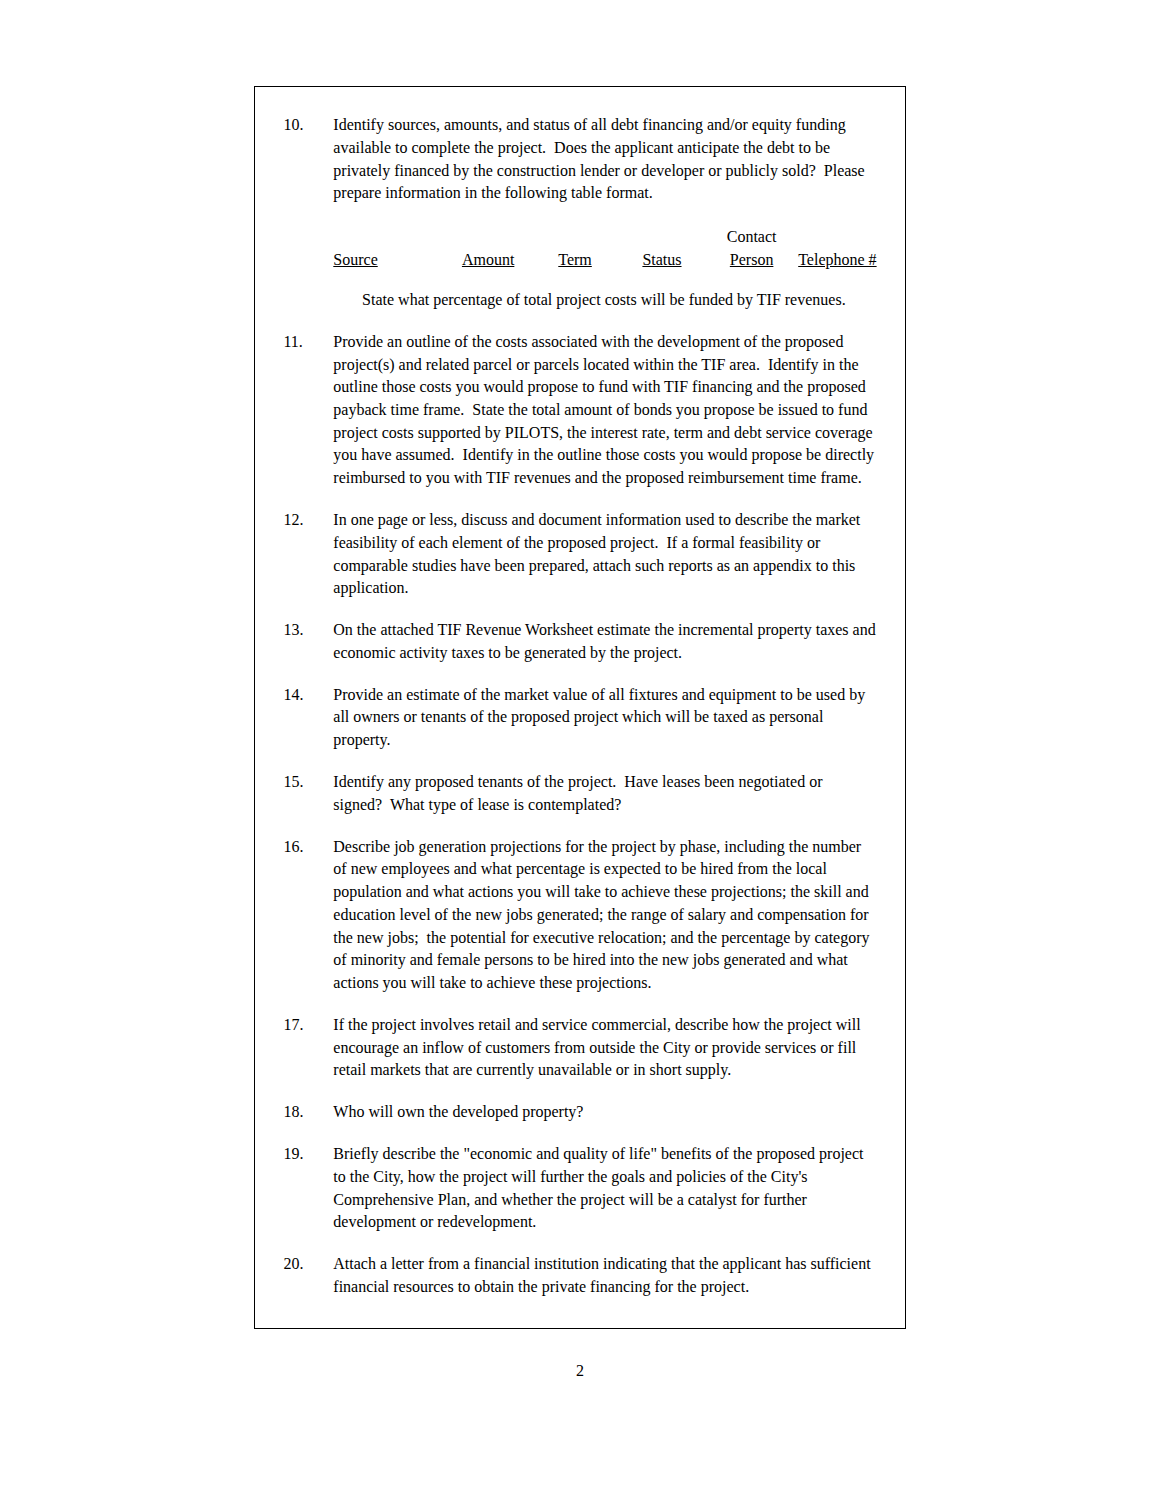10. Identify sources, amounts, and status of all debt financing and/or equity funding available to complete the project. Does the applicant anticipate the debt to be privately financed by the construction lender or developer or publicly sold? Please prepare information in the following table format.
| | | | | Contact | |
| Source | Amount | Term | Status | Person | Telephone # |
State what percentage of total project costs will be funded by TIF revenues.
11. Provide an outline of the costs associated with the development of the proposed project(s) and related parcel or parcels located within the TIF area. Identify in the outline those costs you would propose to fund with TIF financing and the proposed payback time frame. State the total amount of bonds you propose be issued to fund project costs supported by PILOTS, the interest rate, term and debt service coverage you have assumed. Identify in the outline those costs you would propose be directly reimbursed to you with TIF revenues and the proposed reimbursement time frame.
12. In one page or less, discuss and document information used to describe the market feasibility of each element of the proposed project. If a formal feasibility or comparable studies have been prepared, attach such reports as an appendix to this application.
13. On the attached TIF Revenue Worksheet estimate the incremental property taxes and economic activity taxes to be generated by the project.
14. Provide an estimate of the market value of all fixtures and equipment to be used by all owners or tenants of the proposed project which will be taxed as personal property.
15. Identify any proposed tenants of the project. Have leases been negotiated or signed? What type of lease is contemplated?
16. Describe job generation projections for the project by phase, including the number of new employees and what percentage is expected to be hired from the local population and what actions you will take to achieve these projections; the skill and education level of the new jobs generated; the range of salary and compensation for the new jobs; the potential for executive relocation; and the percentage by category of minority and female persons to be hired into the new jobs generated and what actions you will take to achieve these projections.
17. If the project involves retail and service commercial, describe how the project will encourage an inflow of customers from outside the City or provide services or fill retail markets that are currently unavailable or in short supply.
18. Who will own the developed property?
19. Briefly describe the "economic and quality of life" benefits of the proposed project to the City, how the project will further the goals and policies of the City's Comprehensive Plan, and whether the project will be a catalyst for further development or redevelopment.
20. Attach a letter from a financial institution indicating that the applicant has sufficient financial resources to obtain the private financing for the project.
2